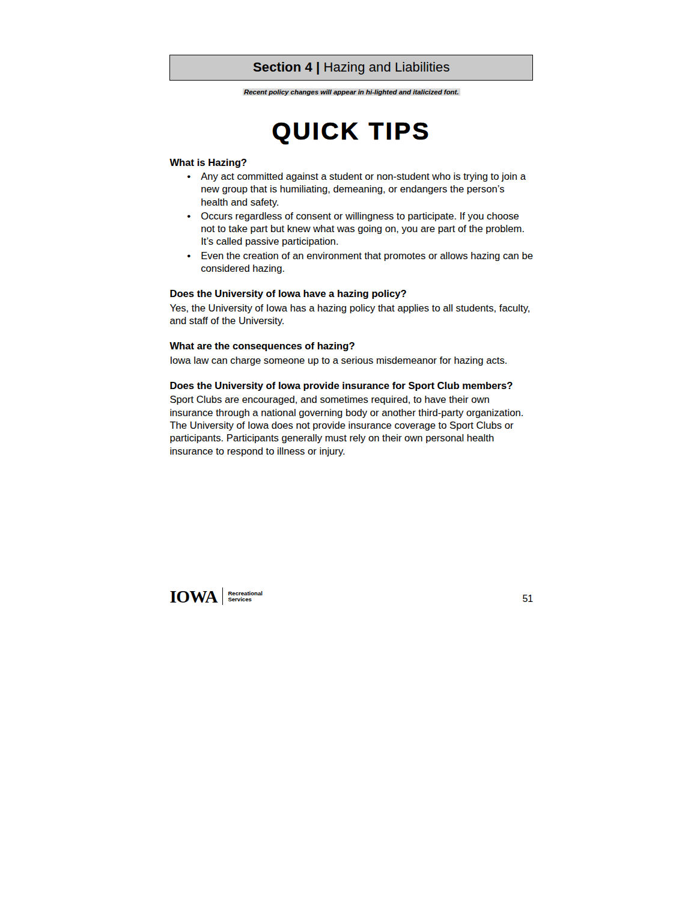Section 4 | Hazing and Liabilities
Recent policy changes will appear in hi-lighted and italicized font.
QUICK TIPS
What is Hazing?
Any act committed against a student or non-student who is trying to join a new group that is humiliating, demeaning, or endangers the person’s health and safety.
Occurs regardless of consent or willingness to participate. If you choose not to take part but knew what was going on, you are part of the problem. It’s called passive participation.
Even the creation of an environment that promotes or allows hazing can be considered hazing.
Does the University of Iowa have a hazing policy?
Yes, the University of Iowa has a hazing policy that applies to all students, faculty, and staff of the University.
What are the consequences of hazing?
Iowa law can charge someone up to a serious misdemeanor for hazing acts.
Does the University of Iowa provide insurance for Sport Club members?
Sport Clubs are encouraged, and sometimes required, to have their own insurance through a national governing body or another third-party organization. The University of Iowa does not provide insurance coverage to Sport Clubs or participants. Participants generally must rely on their own personal health insurance to respond to illness or injury.
IOWA Recreational
Services
51